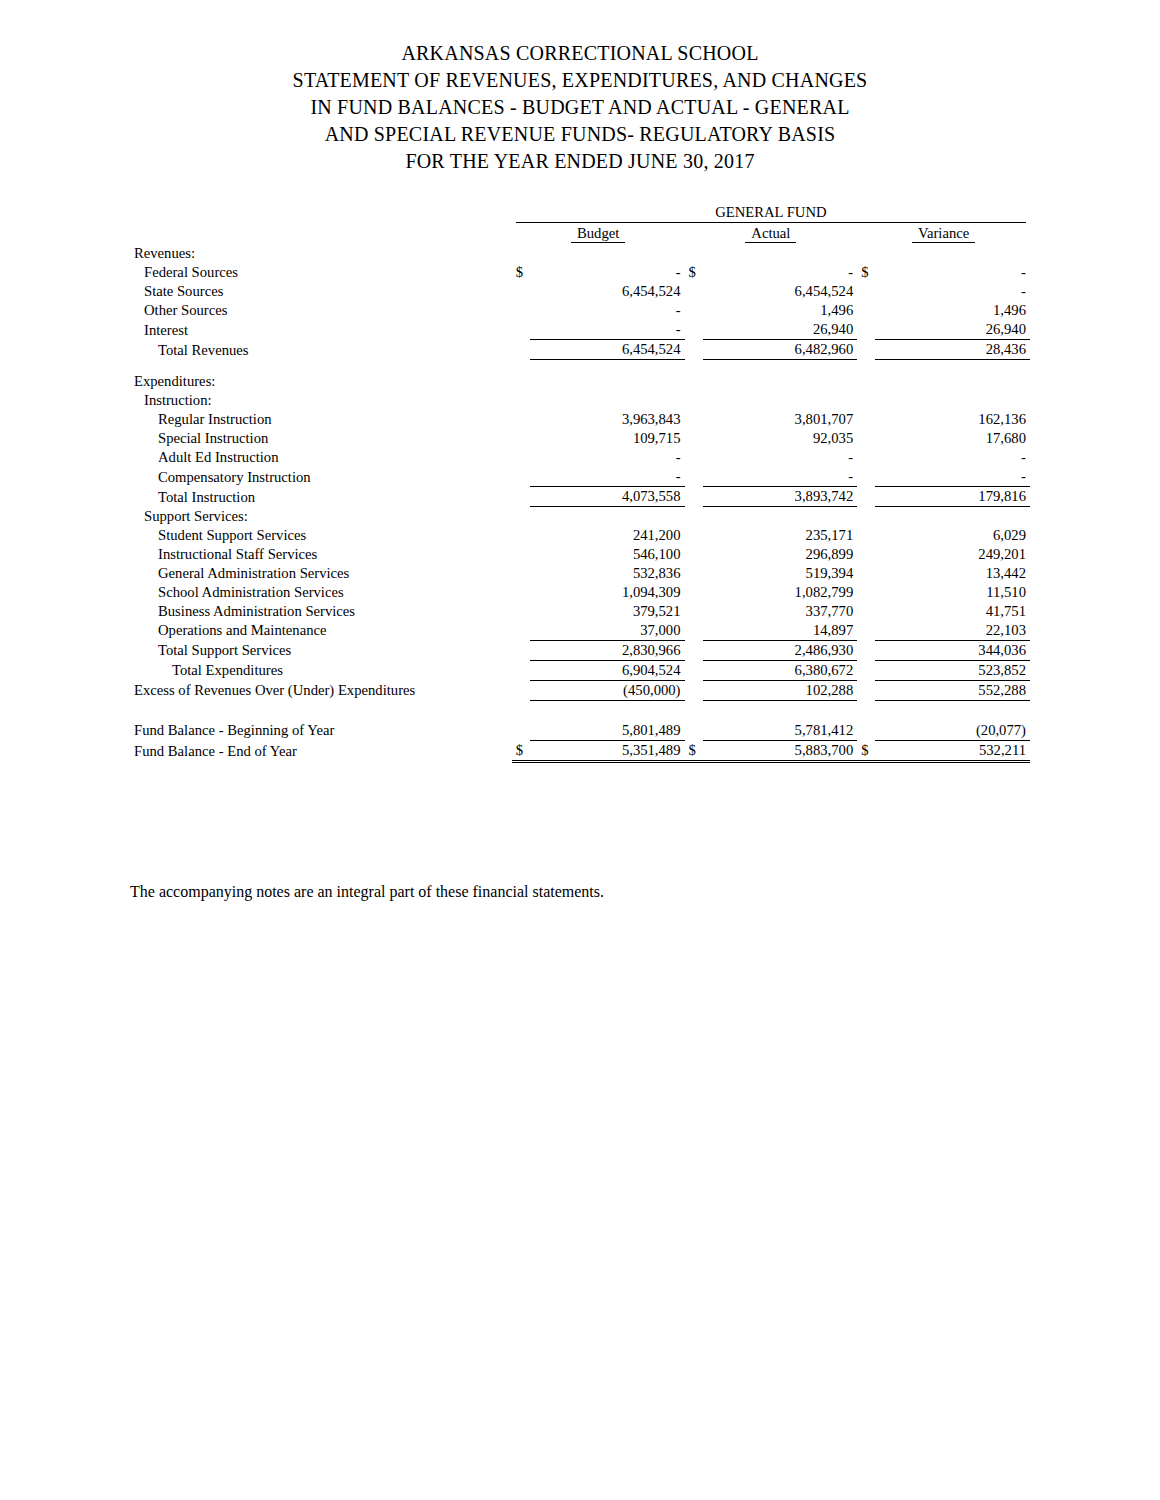ARKANSAS CORRECTIONAL SCHOOL
STATEMENT OF REVENUES, EXPENDITURES, AND CHANGES
IN FUND BALANCES - BUDGET AND ACTUAL - GENERAL
AND SPECIAL REVENUE FUNDS- REGULATORY BASIS
FOR THE YEAR ENDED JUNE 30, 2017
| | GENERAL FUND |
| | Budget | Actual | Variance |
| Revenues: | | | | | | |
| Federal Sources | $ | - | $ | - | $ | - |
| State Sources | | 6,454,524 | | 6,454,524 | | - |
| Other Sources | | - | | 1,496 | | 1,496 |
| Interest | | - | | 26,940 | | 26,940 |
| Total Revenues | | 6,454,524 | | 6,482,960 | | 28,436 |
| Expenditures: | | | | | | |
| Instruction: | | | | | | |
| Regular Instruction | | 3,963,843 | | 3,801,707 | | 162,136 |
| Special Instruction | | 109,715 | | 92,035 | | 17,680 |
| Adult Ed Instruction | | - | | - | | - |
| Compensatory Instruction | | - | | - | | - |
| Total Instruction | | 4,073,558 | | 3,893,742 | | 179,816 |
| Support Services: | | | | | | |
| Student Support Services | | 241,200 | | 235,171 | | 6,029 |
| Instructional Staff Services | | 546,100 | | 296,899 | | 249,201 |
| General Administration Services | | 532,836 | | 519,394 | | 13,442 |
| School Administration Services | | 1,094,309 | | 1,082,799 | | 11,510 |
| Business Administration Services | | 379,521 | | 337,770 | | 41,751 |
| Operations and Maintenance | | 37,000 | | 14,897 | | 22,103 |
| Total Support Services | | 2,830,966 | | 2,486,930 | | 344,036 |
| Total Expenditures | | 6,904,524 | | 6,380,672 | | 523,852 |
| Excess of Revenues Over (Under) Expenditures | | (450,000) | | 102,288 | | 552,288 |
| Fund Balance - Beginning of Year | | 5,801,489 | | 5,781,412 | | (20,077) |
| Fund Balance - End of Year | $ | 5,351,489 | $ | 5,883,700 | $ | 532,211 |
The accompanying notes are an integral part of these financial statements.